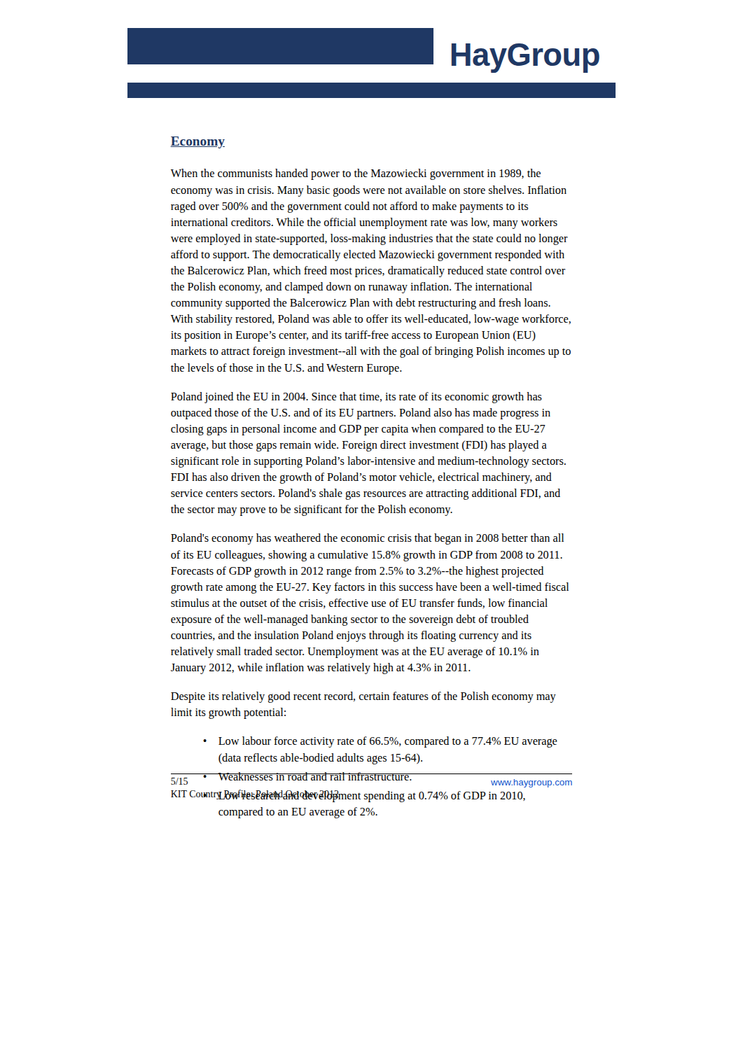HayGroup
Economy
When the communists handed power to the Mazowiecki government in 1989, the economy was in crisis. Many basic goods were not available on store shelves. Inflation raged over 500% and the government could not afford to make payments to its international creditors. While the official unemployment rate was low, many workers were employed in state-supported, loss-making industries that the state could no longer afford to support. The democratically elected Mazowiecki government responded with the Balcerowicz Plan, which freed most prices, dramatically reduced state control over the Polish economy, and clamped down on runaway inflation. The international community supported the Balcerowicz Plan with debt restructuring and fresh loans. With stability restored, Poland was able to offer its well-educated, low-wage workforce, its position in Europe’s center, and its tariff-free access to European Union (EU) markets to attract foreign investment--all with the goal of bringing Polish incomes up to the levels of those in the U.S. and Western Europe.
Poland joined the EU in 2004. Since that time, its rate of its economic growth has outpaced those of the U.S. and of its EU partners. Poland also has made progress in closing gaps in personal income and GDP per capita when compared to the EU-27 average, but those gaps remain wide. Foreign direct investment (FDI) has played a significant role in supporting Poland’s labor-intensive and medium-technology sectors. FDI has also driven the growth of Poland’s motor vehicle, electrical machinery, and service centers sectors. Poland's shale gas resources are attracting additional FDI, and the sector may prove to be significant for the Polish economy.
Poland's economy has weathered the economic crisis that began in 2008 better than all of its EU colleagues, showing a cumulative 15.8% growth in GDP from 2008 to 2011. Forecasts of GDP growth in 2012 range from 2.5% to 3.2%--the highest projected growth rate among the EU-27. Key factors in this success have been a well-timed fiscal stimulus at the outset of the crisis, effective use of EU transfer funds, low financial exposure of the well-managed banking sector to the sovereign debt of troubled countries, and the insulation Poland enjoys through its floating currency and its relatively small traded sector. Unemployment was at the EU average of 10.1% in January 2012, while inflation was relatively high at 4.3% in 2011.
Despite its relatively good recent record, certain features of the Polish economy may limit its growth potential:
Low labour force activity rate of 66.5%, compared to a 77.4% EU average (data reflects able-bodied adults ages 15-64).
Weaknesses in road and rail infrastructure.
Low research and development spending at 0.74% of GDP in 2010, compared to an EU average of 2%.
5/15
KIT Country Profile: Poland October 2012
www.haygroup.com